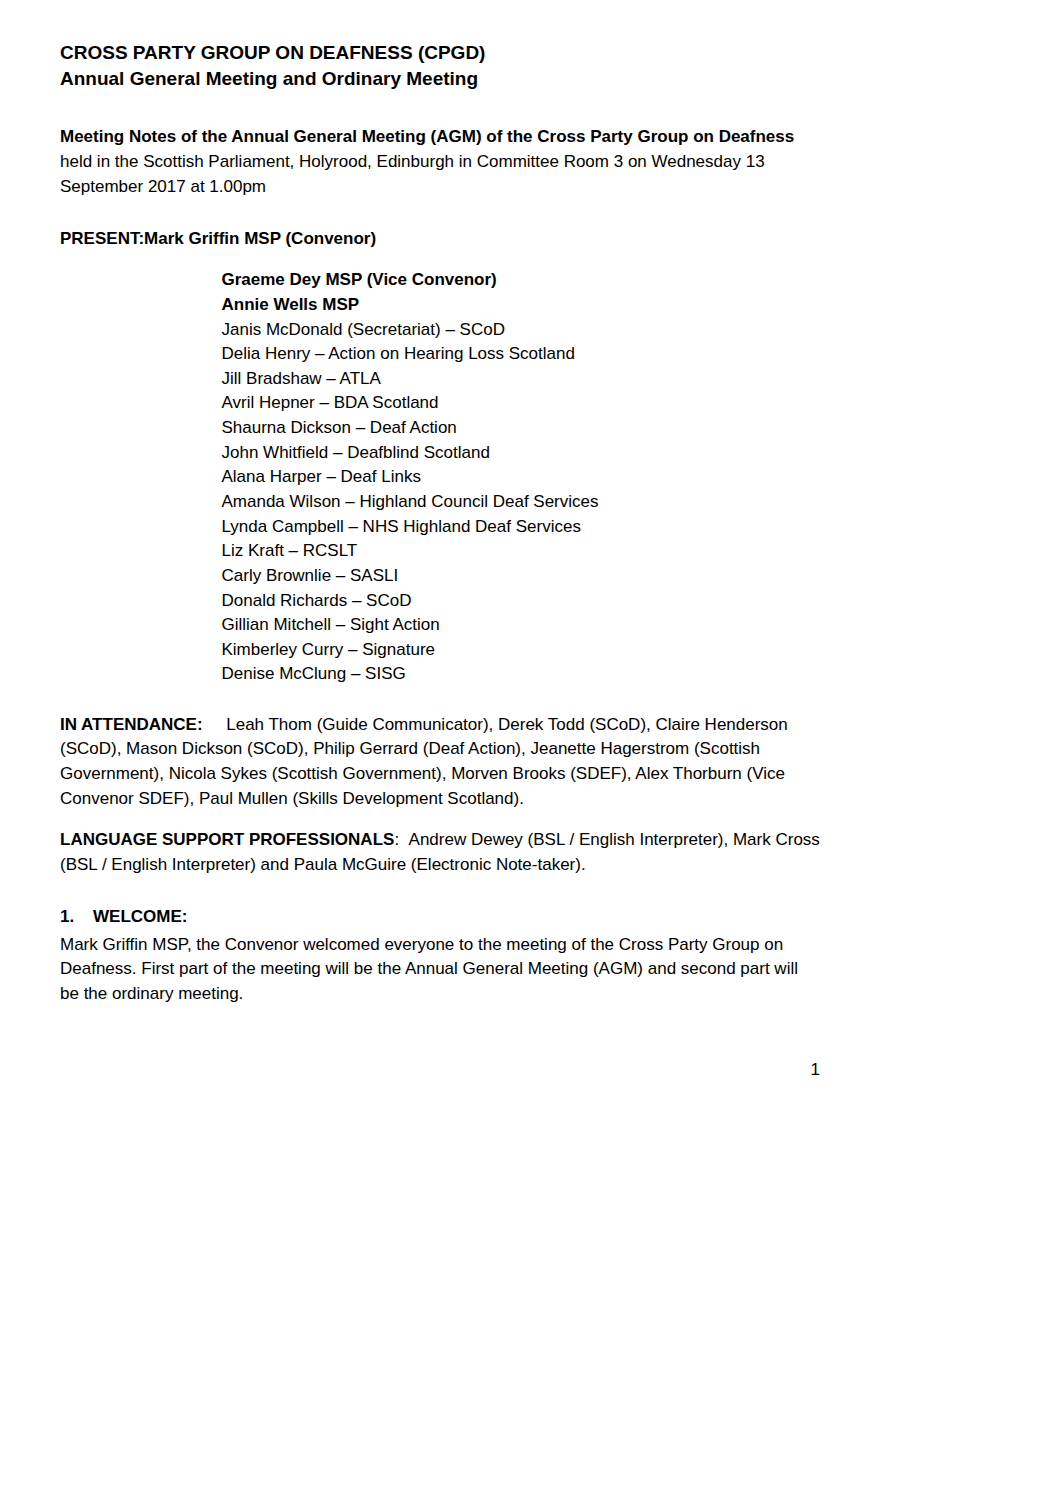CROSS PARTY GROUP ON DEAFNESS (CPGD)
Annual General Meeting and Ordinary Meeting
Meeting Notes of the Annual General Meeting (AGM) of the Cross Party Group on Deafness held in the Scottish Parliament, Holyrood, Edinburgh in Committee Room 3 on Wednesday 13 September 2017 at 1.00pm
PRESENT: Mark Griffin MSP (Convenor)
Graeme Dey MSP (Vice Convenor)
Annie Wells MSP
Janis McDonald (Secretariat) – SCoD
Delia Henry – Action on Hearing Loss Scotland
Jill Bradshaw – ATLA
Avril Hepner – BDA Scotland
Shaurna Dickson – Deaf Action
John Whitfield – Deafblind Scotland
Alana Harper – Deaf Links
Amanda Wilson – Highland Council Deaf Services
Lynda Campbell – NHS Highland Deaf Services
Liz Kraft – RCSLT
Carly Brownlie – SASLI
Donald Richards – SCoD
Gillian Mitchell – Sight Action
Kimberley Curry – Signature
Denise McClung – SISG
IN ATTENDANCE: Leah Thom (Guide Communicator), Derek Todd (SCoD), Claire Henderson (SCoD), Mason Dickson (SCoD), Philip Gerrard (Deaf Action), Jeanette Hagerstrom (Scottish Government), Nicola Sykes (Scottish Government), Morven Brooks (SDEF), Alex Thorburn (Vice Convenor SDEF), Paul Mullen (Skills Development Scotland).
LANGUAGE SUPPORT PROFESSIONALS: Andrew Dewey (BSL / English Interpreter), Mark Cross (BSL / English Interpreter) and Paula McGuire (Electronic Note-taker).
1. WELCOME:
Mark Griffin MSP, the Convenor welcomed everyone to the meeting of the Cross Party Group on Deafness. First part of the meeting will be the Annual General Meeting (AGM) and second part will be the ordinary meeting.
1